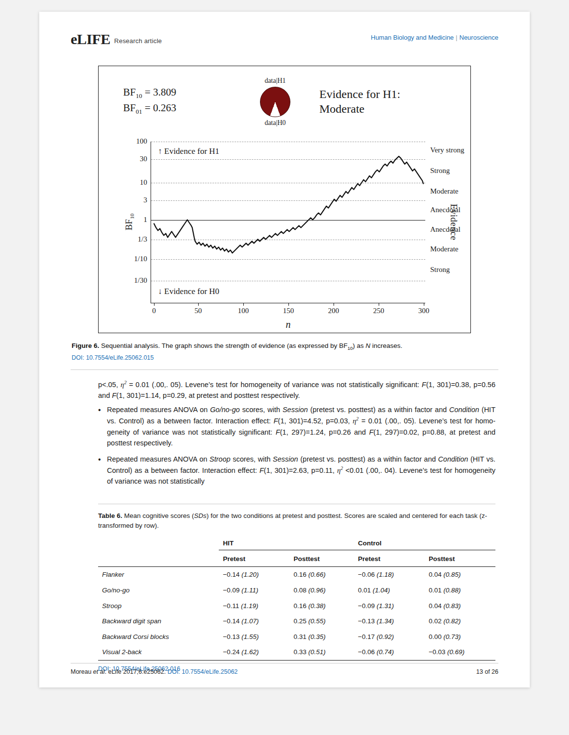e LIFE Research article
Human Biology and Medicine|Neuroscience
BF10 = 3.809
BF01 = 0.263
data|H1
data|H0
Evidence for H1:
Moderate
BF10
Evidence
100 30 10 3 1 1/3 1/10 1/30 Very strong Strong Moderate Anecdotal Anecdotal Moderate Strong
↑ Evidence for H1
↓ Evidence for H0
0 50 100 150 200 250 300
n
Figure 6. Sequential analysis. The graph shows the strength of evidence (as expressed by BF10) as N increases. DOI: 10.7554/eLife.25062.015
p<.05, η2 = 0.01 (.00,. 05). Levene’s test for homogeneity of variance was not statistically significant: F(1, 301)=0.38, p=0.56 and F(1, 301)=1.14, p=0.29, at pretest and posttest respectively.
Repeated measures ANOVA on Go/no-go scores, with Session (pretest vs. posttest) as a within factor and Condition (HIT vs. Control) as a between factor. Interaction effect: F(1, 301)=4.52, p=0.03, η2 = 0.01 (.00,. 05). Levene’s test for homogeneity of variance was not statistically significant: F(1, 297)=1.24, p=0.26 and F(1, 297)=0.02, p=0.88, at pretest and posttest respectively.
Repeated measures ANOVA on Stroop scores, with Session (pretest vs. posttest) as a within factor and Condition (HIT vs. Control) as a between factor. Interaction effect: F(1, 301)=2.63, p=0.11, η2 <0.01 (.00,. 04). Levene’s test for homogeneity of variance was not statistically
Table 6. Mean cognitive scores (SDs) for the two conditions at pretest and posttest. Scores are scaled and centered for each task (z-transformed by row).
| | HIT | Control |
| --- | --- | --- |
| | Pretest | Posttest | Pretest | Posttest |
| Flanker | −0.14 (1.20) | 0.16 (0.66) | −0.06 (1.18) | 0.04 (0.85) |
| Go/no-go | −0.09 (1.11) | 0.08 (0.96) | 0.01 (1.04) | 0.01 (0.88) |
| Stroop | −0.11 (1.19) | 0.16 (0.38) | −0.09 (1.31) | 0.04 (0.83) |
| Backward digit span | −0.14 (1.07) | 0.25 (0.55) | −0.13 (1.34) | 0.02 (0.82) |
| Backward Corsi blocks | −0.13 (1.55) | 0.31 (0.35) | −0.17 (0.92) | 0.00 (0.73) |
| Visual 2-back | −0.24 (1.62) | 0.33 (0.51) | −0.06 (0.74) | −0.03 (0.69) |
DOI: 10.7554/eLife.25062.016
Moreau et al. eLife 2017;6:e25062. DOI: 10.7554/eLife.25062
13 of 26